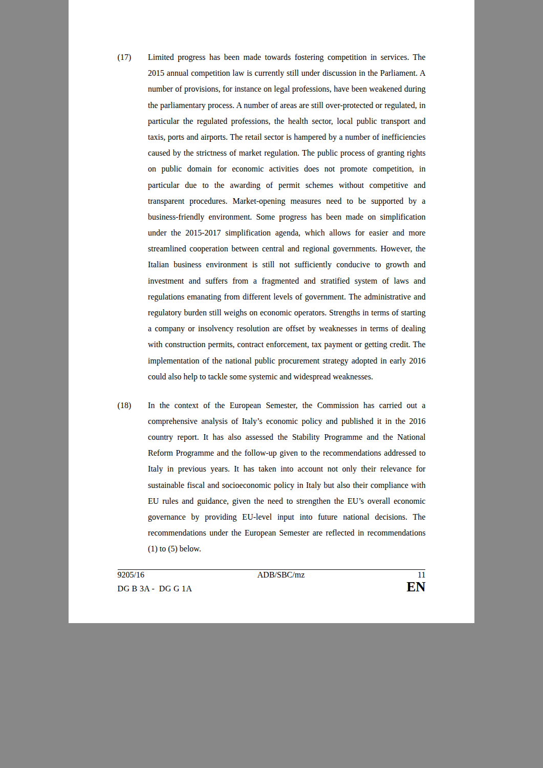(17) Limited progress has been made towards fostering competition in services. The 2015 annual competition law is currently still under discussion in the Parliament. A number of provisions, for instance on legal professions, have been weakened during the parliamentary process. A number of areas are still over-protected or regulated, in particular the regulated professions, the health sector, local public transport and taxis, ports and airports. The retail sector is hampered by a number of inefficiencies caused by the strictness of market regulation. The public process of granting rights on public domain for economic activities does not promote competition, in particular due to the awarding of permit schemes without competitive and transparent procedures. Market-opening measures need to be supported by a business-friendly environment. Some progress has been made on simplification under the 2015-2017 simplification agenda, which allows for easier and more streamlined cooperation between central and regional governments. However, the Italian business environment is still not sufficiently conducive to growth and investment and suffers from a fragmented and stratified system of laws and regulations emanating from different levels of government. The administrative and regulatory burden still weighs on economic operators. Strengths in terms of starting a company or insolvency resolution are offset by weaknesses in terms of dealing with construction permits, contract enforcement, tax payment or getting credit. The implementation of the national public procurement strategy adopted in early 2016 could also help to tackle some systemic and widespread weaknesses.
(18) In the context of the European Semester, the Commission has carried out a comprehensive analysis of Italy’s economic policy and published it in the 2016 country report. It has also assessed the Stability Programme and the National Reform Programme and the follow-up given to the recommendations addressed to Italy in previous years. It has taken into account not only their relevance for sustainable fiscal and socioeconomic policy in Italy but also their compliance with EU rules and guidance, given the need to strengthen the EU’s overall economic governance by providing EU-level input into future national decisions. The recommendations under the European Semester are reflected in recommendations (1) to (5) below.
9205/16
ADB/SBC/mz
11
DG B 3A - DG G 1A
EN